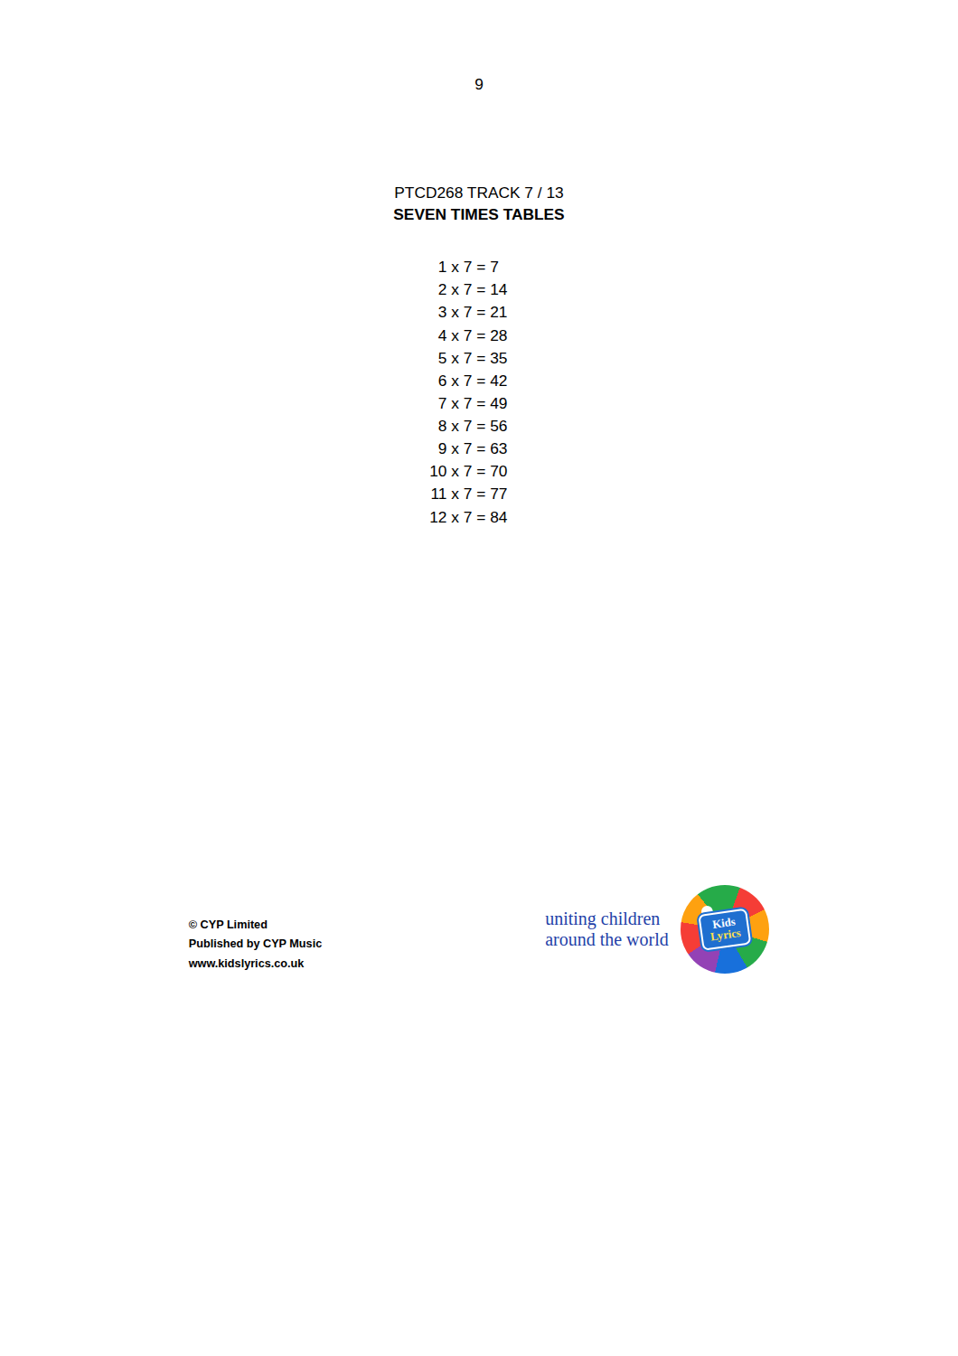9
PTCD268 TRACK 7 / 13
SEVEN TIMES TABLES
1 x 7 = 7
2 x 7 = 14
3 x 7 = 21
4 x 7 = 28
5 x 7 = 35
6 x 7 = 42
7 x 7 = 49
8 x 7 = 56
9 x 7 = 63
10 x 7 = 70
11 x 7 = 77
12 x 7 = 84
© CYP Limited
Published by CYP Music
www.kidslyrics.co.uk
uniting children
around the world
Kids Lyrics